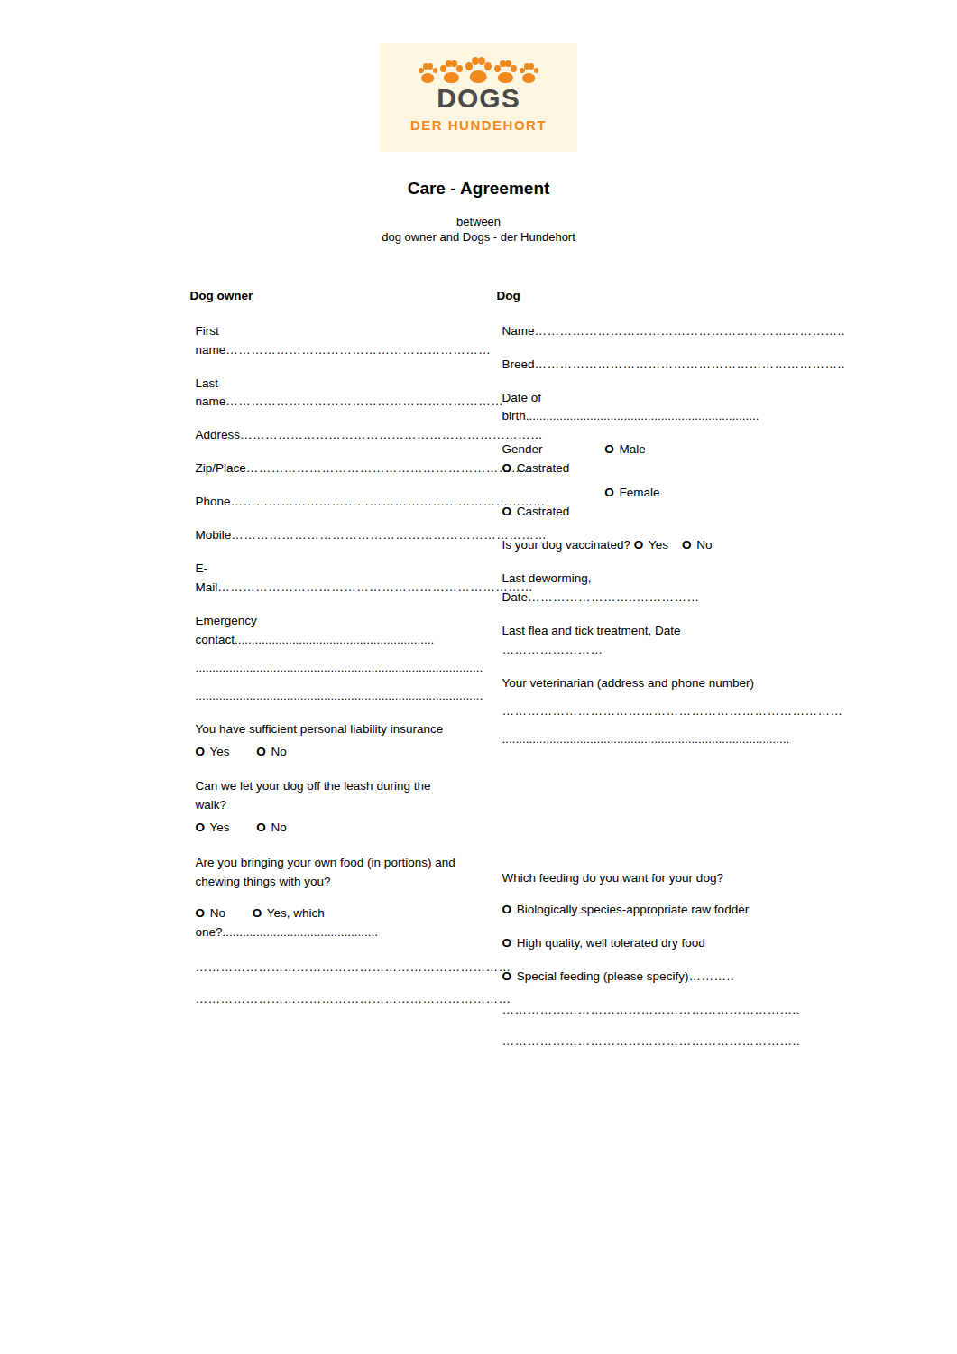DOGS
DER HUNDEHORT
Care - Agreement
between
dog owner and Dogs - der Hundehort
Dog owner
First name………………………………………………………
Last name…………………………………………………………
Address………………………………………………………………
Zip/Place…………………………………………………………..
Phone………………………………………………………………...
Mobile…………………………………………………………………
E-Mail…………………………………………………………………
Emergency contact...........................................................
.....................................................................................
.....................................................................................
You have sufficient personal liability insurance
O Yes O No
Can we let your dog off the leash during the walk?
O Yes O No
Are you bringing your own food (in portions) and
chewing things with you?
O No O Yes, which one?..............................................
…………………………………………………………………
…………………………………………………………………
Dog
Name………………………………………………………………..
Breed………………………………………………………………..
Date of birth.....................................................................
Gender O Male O Castrated
Gender O Female O Castrated
Is your dog vaccinated? O Yes O No
Last deworming, Date……………………..……………
Last flea and tick treatment, Date ……………………
Your veterinarian (address and phone number)
………………………………………………………………………
.....................................................................................
Which feeding do you want for your dog?
O Biologically species-appropriate raw fodder
O High quality, well tolerated dry food
O Special feeding (please specify)………..
……………………………………………………………..
……………………………………………………………..